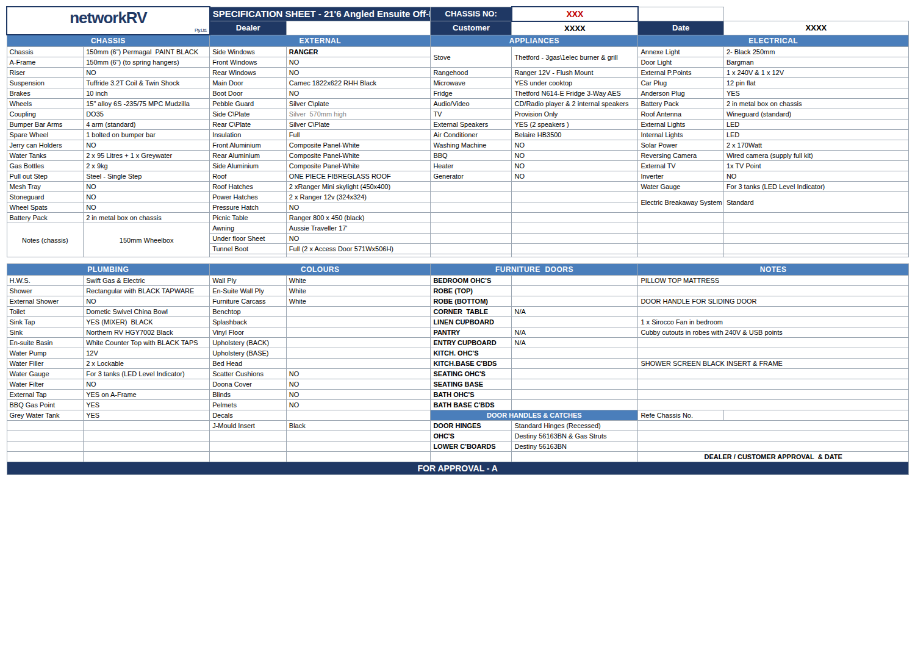| network RV Pty. Ltd. | SPECIFICATION SHEET - 21'6 Angled Ensuite Off-Road | CHASSIS NO: | XXX | | |
| Dealer | | Customer | XXXX | Date | XXXX |
| CHASSIS | EXTERNAL | APPLIANCES | ELECTRICAL |
| Chassis | 150mm (6") Permagal PAINT BLACK | Side Windows | RANGER | Stove | Thetford - 3gas\1elec burner & grill | Annexe Light | 2- Black 250mm |
| A-Frame | 150mm (6") (to spring hangers) | Front Windows | NO | Door Light | Bargman |
| Riser | NO | Rear Windows | NO | Rangehood | Ranger 12V - Flush Mount | External P.Points | 1 x 240V & 1 x 12V |
| Suspension | Tuffride 3.2T Coil & Twin Shock | Main Door | Camec 1822x622 RHH Black | Microwave | YES under cooktop | Car Plug | 12 pin flat |
| Brakes | 10 inch | Boot Door | NO | Fridge | Thetford N614-E Fridge 3-Way AES | Anderson Plug | YES |
| Wheels | 15" alloy 6S -235/75 MPC Mudzilla | Pebble Guard | Silver C\plate | Audio/Video | CD/Radio player & 2 internal speakers | Battery Pack | 2 in metal box on chassis |
| Coupling | DO35 | Side C\Plate | Silver 570mm high | TV | Provision Only | Roof Antenna | Wineguard (standard) |
| Bumper Bar Arms | 4 arm (standard) | Rear C\Plate | Silver C\Plate | External Speakers | YES (2 speakers ) | External Lights | LED |
| Spare Wheel | 1 bolted on bumper bar | Insulation | Full | Air Conditioner | Belaire HB3500 | Internal Lights | LED |
| Jerry can Holders | NO | Front Aluminium | Composite Panel-White | Washing Machine | NO | Solar Power | 2 x 170Watt |
| Water Tanks | 2 x 95 Litres + 1 x Greywater | Rear Aluminium | Composite Panel-White | BBQ | NO | Reversing Camera | Wired camera (supply full kit) |
| Gas Bottles | 2 x 9kg | Side Aluminium | Composite Panel-White | Heater | NO | External TV | 1x TV Point |
| Pull out Step | Steel - Single Step | Roof | ONE PIECE FIBREGLASS ROOF | Generator | NO | Inverter | NO |
| Mesh Tray | NO | Roof Hatches | 2 xRanger Mini skylight (450x400) | | | Water Gauge | For 3 tanks (LED Level Indicator) |
| Stoneguard | NO | Power Hatches | 2 x Ranger 12v (324x324) | | | Electric Breakaway System | Standard |
| Wheel Spats | NO | Pressure Hatch | NO | | |
| Battery Pack | 2 in metal box on chassis | Picnic Table | Ranger 800 x 450 (black) | | | | |
| Notes (chassis) | 150mm Wheelbox | Awning | Aussie Traveller 17' | | | | |
| Under floor Sheet | NO | | | | |
| Tunnel Boot | Full (2 x Access Door 571Wx506H) | | | | |
| PLUMBING | COLOURS | FURNITURE DOORS | NOTES |
| H.W.S. | Swift Gas & Electric | Wall Ply | White | BEDROOM OHC'S | | PILLOW TOP MATTRESS |
| Shower | Rectangular with BLACK TAPWARE | En-Suite Wall Ply | White | ROBE (TOP) | | |
| External Shower | NO | Furniture Carcass | White | ROBE (BOTTOM) | | DOOR HANDLE FOR SLIDING DOOR |
| Toilet | Dometic Swivel China Bowl | Benchtop | | CORNER TABLE | N/A | |
| Sink Tap | YES (MIXER) BLACK | Splashback | | LINEN CUPBOARD | | 1 x Sirocco Fan in bedroom |
| Sink | Northern RV HGY7002 Black | Vinyl Floor | | PANTRY | N/A | Cubby cutouts in robes with 240V & USB points |
| En-suite Basin | White Counter Top with BLACK TAPS | Upholstery (BACK) | | ENTRY CUPBOARD | N/A | |
| Water Pump | 12V | Upholstery (BASE) | | KITCH. OHC'S | | |
| Water Filler | 2 x Lockable | Bed Head | | KITCH.BASE C'BDS | | SHOWER SCREEN BLACK INSERT & FRAME |
| Water Gauge | For 3 tanks (LED Level Indicator) | Scatter Cushions | NO | SEATING OHC'S | | |
| Water Filter | NO | Doona Cover | NO | SEATING BASE | | |
| External Tap | YES on A-Frame | Blinds | NO | BATH OHC'S | | |
| BBQ Gas Point | YES | Pelmets | NO | BATH BASE C'BDS | | |
| Grey Water Tank | YES | Decals | | DOOR HANDLES & CATCHES | Refe Chassis No. | |
| | | J-Mould Insert | Black | DOOR HINGES | Standard Hinges (Recessed) | |
| | | | | OHC'S | Destiny 56163BN & Gas Struts | |
| | | | | LOWER C'BOARDS | Destiny 56163BN | |
| | | | | | | DEALER / CUSTOMER APPROVAL & DATE |
| FOR APPROVAL - A |